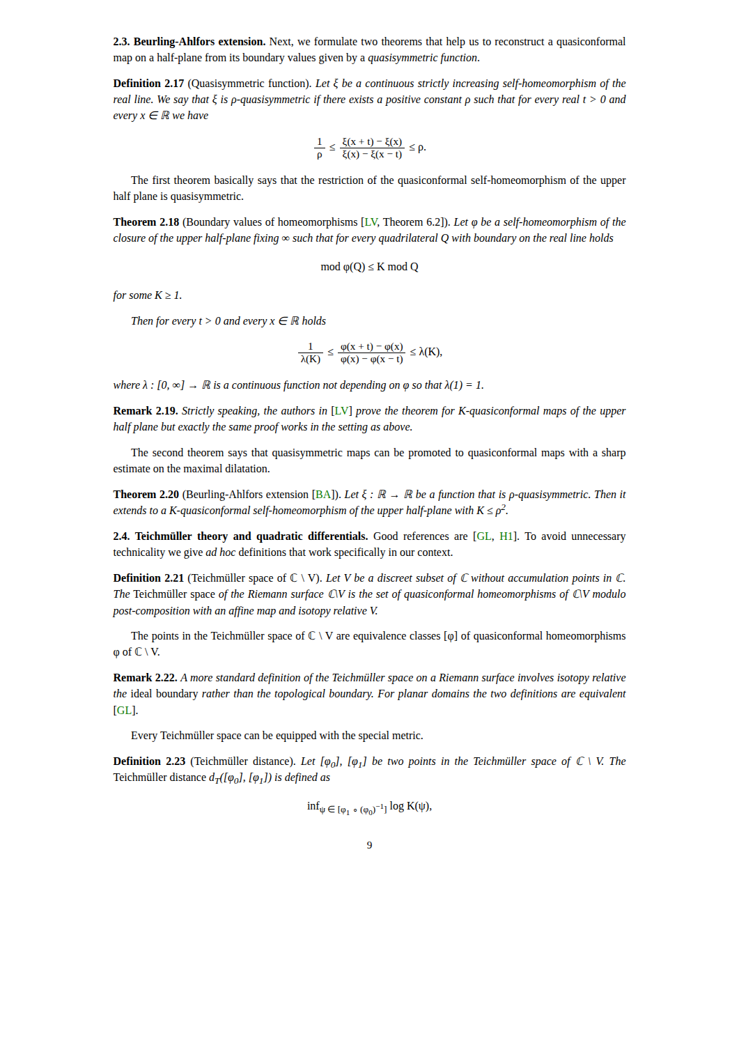2.3. Beurling-Ahlfors extension. Next, we formulate two theorems that help us to reconstruct a quasiconformal map on a half-plane from its boundary values given by a quasisymmetric function.
Definition 2.17 (Quasisymmetric function). Let ξ be a continuous strictly increasing self-homeomorphism of the real line. We say that ξ is ρ-quasisymmetric if there exists a positive constant ρ such that for every real t > 0 and every x ∈ ℝ we have
1 ρ ≤ ξ(x + t) − ξ(x) ξ(x) − ξ(x − t) ≤ ρ.
The first theorem basically says that the restriction of the quasiconformal self-homeomorphism of the upper half plane is quasisymmetric.
Theorem 2.18 (Boundary values of homeomorphisms [LV, Theorem 6.2]). Let φ be a self-homeomorphism of the closure of the upper half-plane fixing ∞ such that for every quadrilateral Q with boundary on the real line holds
mod φ(Q) ≤ K mod Q
for some K ≥ 1.
Then for every t > 0 and every x ∈ ℝ holds
1 λ(K) ≤ φ(x + t) − φ(x) φ(x) − φ(x − t) ≤ λ(K),
where λ : [0, ∞] → ℝ is a continuous function not depending on φ so that λ(1) = 1.
Remark 2.19. Strictly speaking, the authors in [LV] prove the theorem for K-quasiconformal maps of the upper half plane but exactly the same proof works in the setting as above.
The second theorem says that quasisymmetric maps can be promoted to quasiconformal maps with a sharp estimate on the maximal dilatation.
Theorem 2.20 (Beurling-Ahlfors extension [BA]). Let ξ : ℝ → ℝ be a function that is ρ-quasisymmetric. Then it extends to a K-quasiconformal self-homeomorphism of the upper half-plane with K ≤ ρ2.
2.4. Teichmüller theory and quadratic differentials. Good references are [GL, H1]. To avoid unnecessary technicality we give ad hoc definitions that work specifically in our context.
Definition 2.21 (Teichmüller space of ℂ \ V). Let V be a discreet subset of ℂ without accumulation points in ℂ. The Teichmüller space of the Riemann surface ℂ\V is the set of quasiconformal homeomorphisms of ℂ\V modulo post-composition with an affine map and isotopy relative V.
The points in the Teichmüller space of ℂ \ V are equivalence classes [φ] of quasiconformal homeomorphisms φ of ℂ \ V.
Remark 2.22. A more standard definition of the Teichmüller space on a Riemann surface involves isotopy relative the ideal boundary rather than the topological boundary. For planar domains the two definitions are equivalent [GL].
Every Teichmüller space can be equipped with the special metric.
Definition 2.23 (Teichmüller distance). Let [φ0], [φ1] be two points in the Teichmüller space of ℂ \ V. The Teichmüller distance dT([φ0], [φ1]) is defined as
infψ ∈ [φ1 ∘ (φ0)−1] log K(ψ),
9